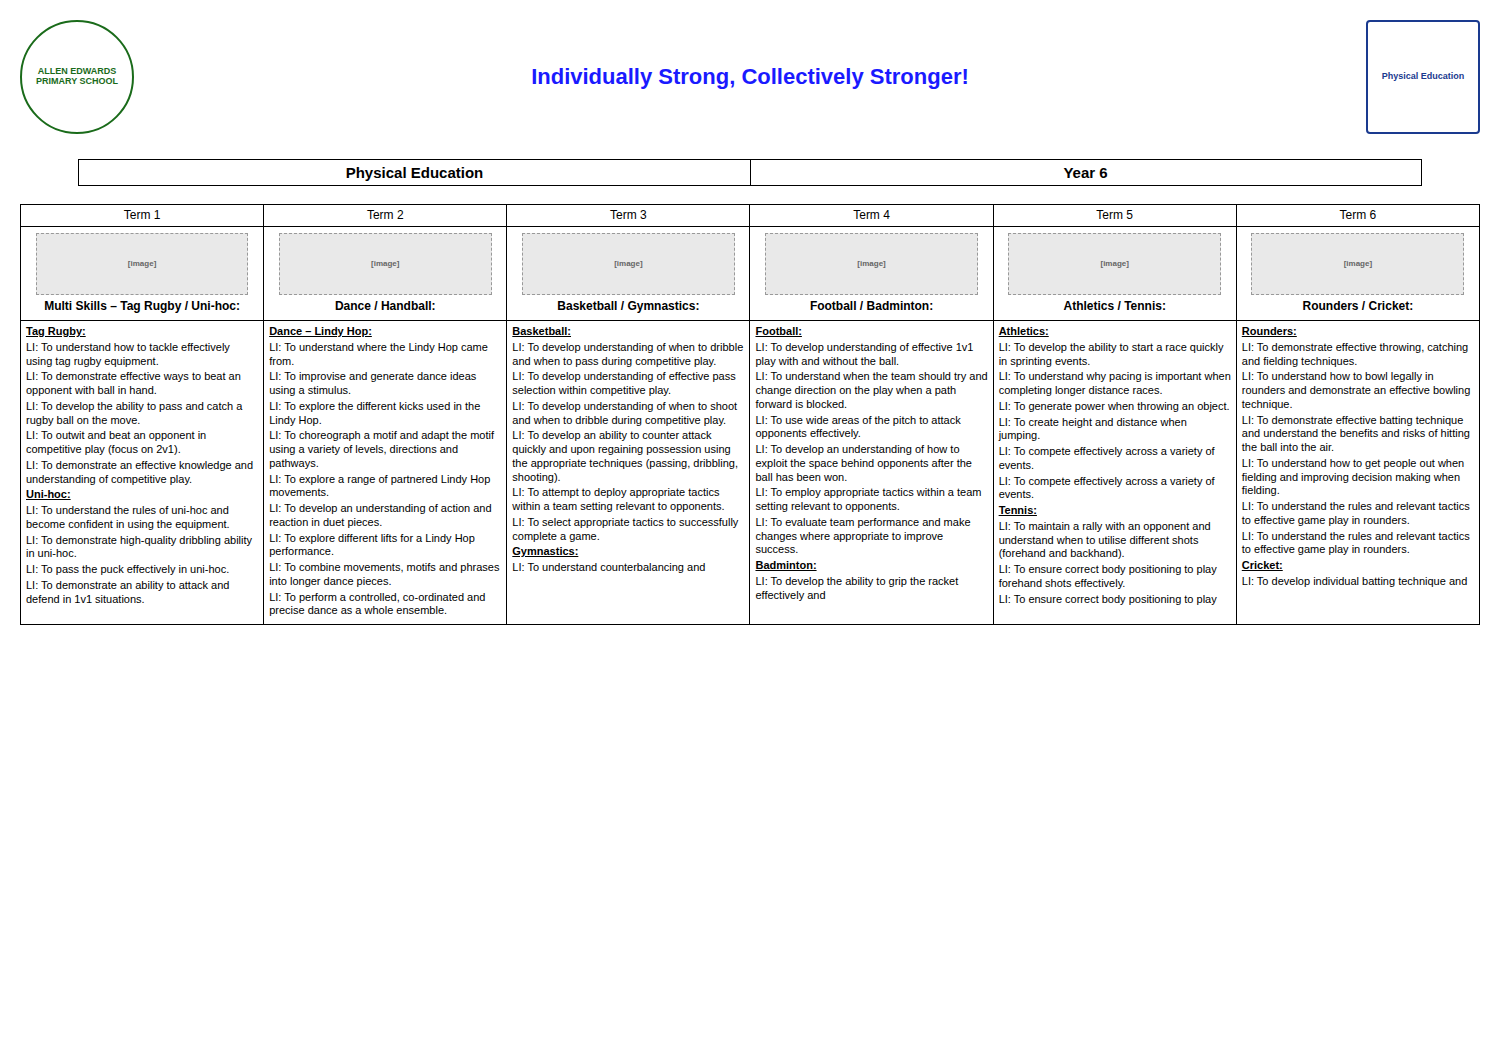ALLEN EDWARDS
PRIMARY SCHOOL
Individually Strong, Collectively Stronger!
Physical Education
| Physical Education | Year 6 |
| Term 1 | Term 2 | Term 3 | Term 4 | Term 5 | Term 6 |
| --- | --- | --- | --- | --- | --- |
| [image] Multi Skills – Tag Rugby / Uni-hoc: | [image] Dance / Handball: | [image] Basketball / Gymnastics: | [image] Football / Badminton: | [image] Athletics / Tennis: | [image] Rounders / Cricket: |
| Tag Rugby: LI: To understand how to tackle effectively using tag rugby equipment. LI: To demonstrate effective ways to beat an opponent with ball in hand. LI: To develop the ability to pass and catch a rugby ball on the move. LI: To outwit and beat an opponent in competitive play (focus on 2v1). LI: To demonstrate an effective knowledge and understanding of competitive play. Uni-hoc: LI: To understand the rules of uni-hoc and become confident in using the equipment. LI: To demonstrate high-quality dribbling ability in uni-hoc. LI: To pass the puck effectively in uni-hoc. LI: To demonstrate an ability to attack and defend in 1v1 situations. | Dance – Lindy Hop: LI: To understand where the Lindy Hop came from. LI: To improvise and generate dance ideas using a stimulus. LI: To explore the different kicks used in the Lindy Hop. LI: To choreograph a motif and adapt the motif using a variety of levels, directions and pathways. LI: To explore a range of partnered Lindy Hop movements. LI: To develop an understanding of action and reaction in duet pieces. LI: To explore different lifts for a Lindy Hop performance. LI: To combine movements, motifs and phrases into longer dance pieces. LI: To perform a controlled, co-ordinated and precise dance as a whole ensemble. | Basketball: LI: To develop understanding of when to dribble and when to pass during competitive play. LI: To develop understanding of effective pass selection within competitive play. LI: To develop understanding of when to shoot and when to dribble during competitive play. LI: To develop an ability to counter attack quickly and upon regaining possession using the appropriate techniques (passing, dribbling, shooting). LI: To attempt to deploy appropriate tactics within a team setting relevant to opponents. LI: To select appropriate tactics to successfully complete a game. Gymnastics: LI: To understand counterbalancing and | Football: LI: To develop understanding of effective 1v1 play with and without the ball. LI: To understand when the team should try and change direction on the play when a path forward is blocked. LI: To use wide areas of the pitch to attack opponents effectively. LI: To develop an understanding of how to exploit the space behind opponents after the ball has been won. LI: To employ appropriate tactics within a team setting relevant to opponents. LI: To evaluate team performance and make changes where appropriate to improve success. Badminton: LI: To develop the ability to grip the racket effectively and | Athletics: LI: To develop the ability to start a race quickly in sprinting events. LI: To understand why pacing is important when completing longer distance races. LI: To generate power when throwing an object. LI: To create height and distance when jumping. LI: To compete effectively across a variety of events. LI: To compete effectively across a variety of events. Tennis: LI: To maintain a rally with an opponent and understand when to utilise different shots (forehand and backhand). LI: To ensure correct body positioning to play forehand shots effectively. LI: To ensure correct body positioning to play | Rounders: LI: To demonstrate effective throwing, catching and fielding techniques. LI: To understand how to bowl legally in rounders and demonstrate an effective bowling technique. LI: To demonstrate effective batting technique and understand the benefits and risks of hitting the ball into the air. LI: To understand how to get people out when fielding and improving decision making when fielding. LI: To understand the rules and relevant tactics to effective game play in rounders. LI: To understand the rules and relevant tactics to effective game play in rounders. Cricket: LI: To develop individual batting technique and |